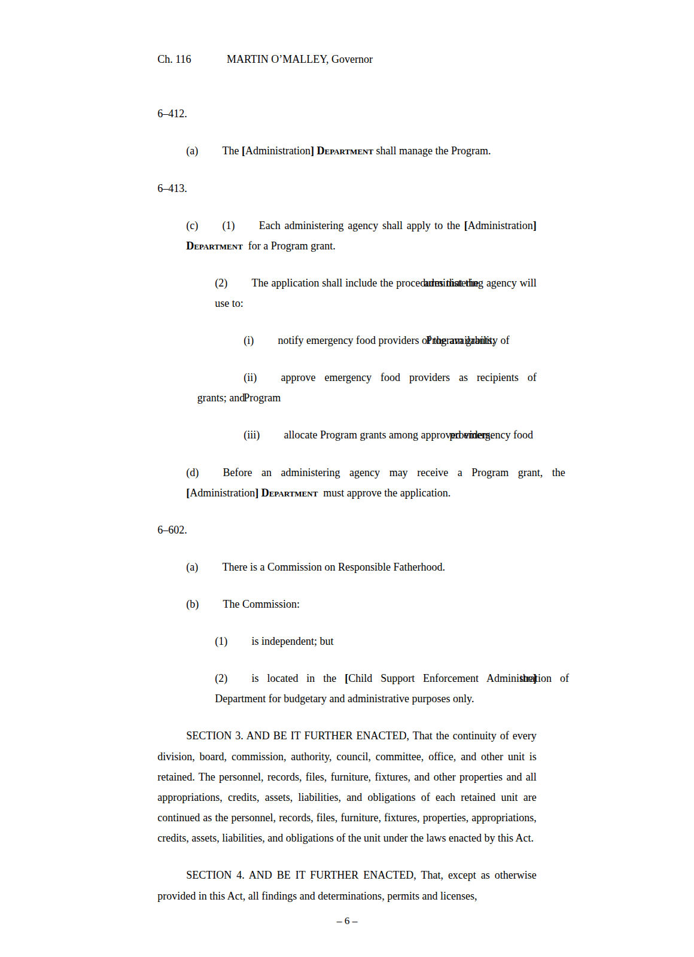Ch. 116
MARTIN O’MALLEY, Governor
6–412.
(a) The [Administration] Department shall manage the Program.
6–413.
(c) (1) Each administering agency shall apply to the [Administration] Department for a Program grant.
(2) The application shall include the procedures that the administering agency will use to:
(i) notify emergency food providers of the availability of Program grants;
(ii) approve emergency food providers as recipients of Program grants; and
(iii) allocate Program grants among approved emergency food providers.
(d) Before an administering agency may receive a Program grant, the [Administration] Department must approve the application.
6–602.
(a) There is a Commission on Responsible Fatherhood.
(b) The Commission:
(1) is independent; but
(2) is located in the [Child Support Enforcement Administration of the] Department for budgetary and administrative purposes only.
SECTION 3. AND BE IT FURTHER ENACTED, That the continuity of every division, board, commission, authority, council, committee, office, and other unit is retained. The personnel, records, files, furniture, fixtures, and other properties and all appropriations, credits, assets, liabilities, and obligations of each retained unit are continued as the personnel, records, files, furniture, fixtures, properties, appropriations, credits, assets, liabilities, and obligations of the unit under the laws enacted by this Act.
SECTION 4. AND BE IT FURTHER ENACTED, That, except as otherwise provided in this Act, all findings and determinations, permits and licenses,
– 6 –